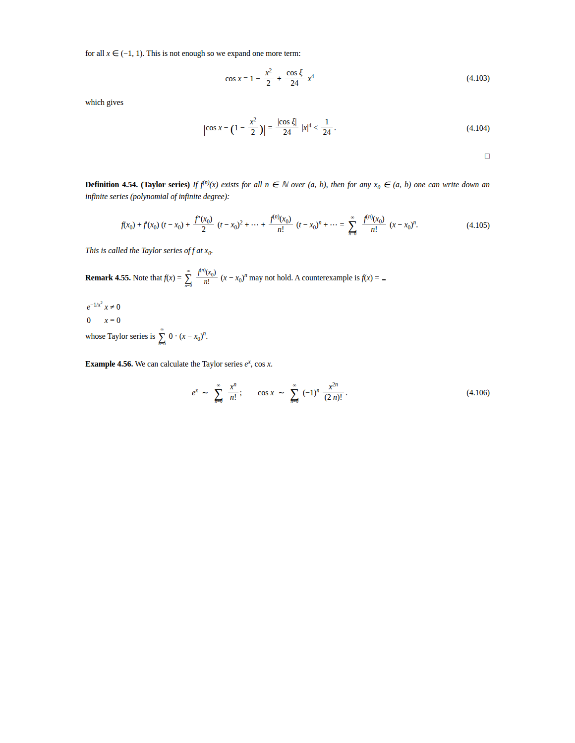for all x ∈ (−1, 1). This is not enough so we expand one more term:
cos x = 1 − x22 + cos ξ 24 x4
(4.103)
which gives
|cos x − (1 − x22)| = |cos ξ|24 |x|4 < 124.
(4.104)
□
Definition 4.54. (Taylor series) If f(n)(x) exists for all n ∈ ℕ over (a, b), then for any x0 ∈ (a, b) one can write down an infinite series (polynomial of infinite degree):
f(x0) + f′(x0) (t − x0) + f″(x0) 2 (t − x0)2 + ⋯ + f(n)(x0) n! (t − x0)n + ⋯ = ∞∑n=0 f(n)(x0) n! (x − x0)n.
(4.105)
This is called the Taylor series of f at x0.
Remark 4.55. Note that f(x) = ∞∑n=0 f(n)(x0) n! (x − x0)n may not hold. A counterexample is f(x) =
| e −1/ x 2 | x ≠ 0 |
| 0 | x = 0 |
whose Taylor series is ∞∑n=0 0 · (x − x0)n.
Example 4.56. We can calculate the Taylor series ex, cos x.
ex ∼ ∞∑n=0 xn n!; cos x ∼ ∞∑n=0 (−1)n x2n(2 n)!.
(4.106)